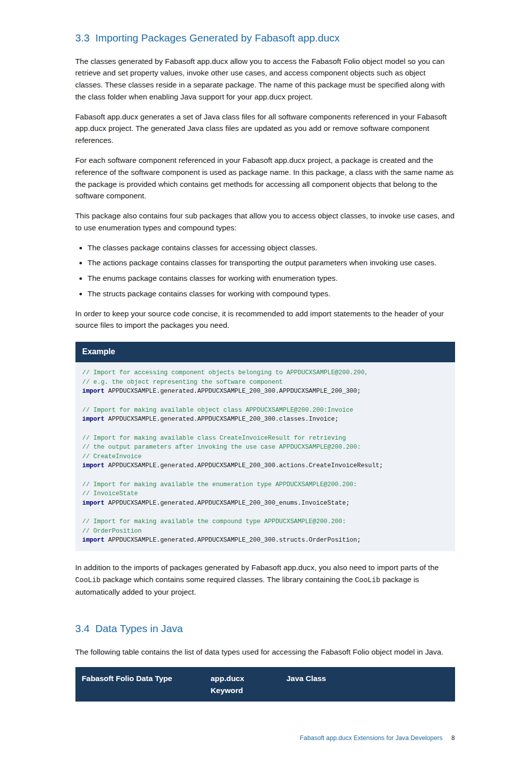3.3 Importing Packages Generated by Fabasoft app.ducx
The classes generated by Fabasoft app.ducx allow you to access the Fabasoft Folio object model so you can retrieve and set property values, invoke other use cases, and access component objects such as object classes. These classes reside in a separate package. The name of this package must be specified along with the class folder when enabling Java support for your app.ducx project.
Fabasoft app.ducx generates a set of Java class files for all software components referenced in your Fabasoft app.ducx project. The generated Java class files are updated as you add or remove software component references.
For each software component referenced in your Fabasoft app.ducx project, a package is created and the reference of the software component is used as package name. In this package, a class with the same name as the package is provided which contains get methods for accessing all component objects that belong to the software component.
This package also contains four sub packages that allow you to access object classes, to invoke use cases, and to use enumeration types and compound types:
The classes package contains classes for accessing object classes.
The actions package contains classes for transporting the output parameters when invoking use cases.
The enums package contains classes for working with enumeration types.
The structs package contains classes for working with compound types.
In order to keep your source code concise, it is recommended to add import statements to the header of your source files to import the packages you need.
Example
// Import for accessing component objects belonging to APPDUCXSAMPLE@200.200, // e.g. the object representing the software component import APPDUCXSAMPLE.generated.APPDUCXSAMPLE_200_300.APPDUCXSAMPLE_200_300; // Import for making available object class APPDUCXSAMPLE@200.200:Invoice import APPDUCXSAMPLE.generated.APPDUCXSAMPLE_200_300.classes.Invoice; // Import for making available class CreateInvoiceResult for retrieving // the output parameters after invoking the use case APPDUCXSAMPLE@200.200: // CreateInvoice import APPDUCXSAMPLE.generated.APPDUCXSAMPLE_200_300.actions.CreateInvoiceResult; // Import for making available the enumeration type APPDUCXSAMPLE@200.200: // InvoiceState import APPDUCXSAMPLE.generated.APPDUCXSAMPLE_200_300_enums.InvoiceState; // Import for making available the compound type APPDUCXSAMPLE@200.200: // OrderPosition import APPDUCXSAMPLE.generated.APPDUCXSAMPLE_200_300.structs.OrderPosition;
In addition to the imports of packages generated by Fabasoft app.ducx, you also need to import parts of the CooLib package which contains some required classes. The library containing the CooLib package is automatically added to your project.
3.4 Data Types in Java
The following table contains the list of data types used for accessing the Fabasoft Folio object model in Java.
| Fabasoft Folio Data Type | app.ducx Keyword | Java Class |
| --- | --- | --- |
Fabasoft app.ducx Extensions for Java Developers8